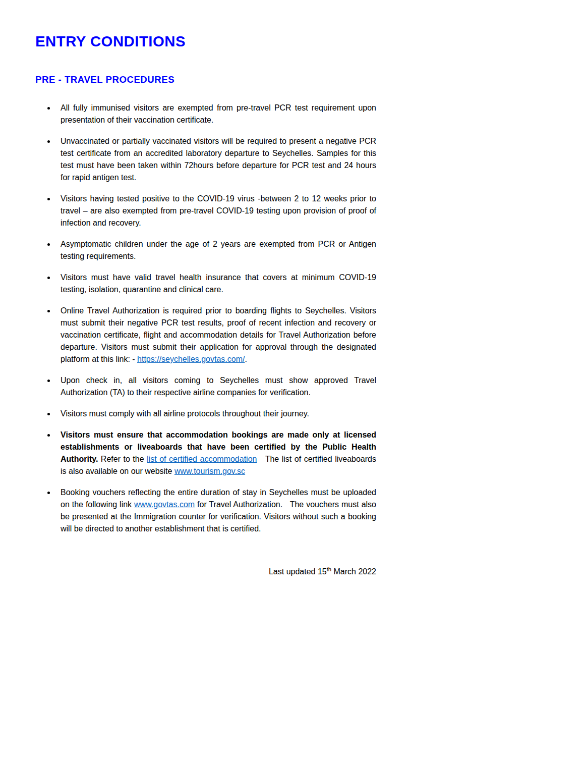ENTRY CONDITIONS
PRE - TRAVEL PROCEDURES
All fully immunised visitors are exempted from pre-travel PCR test requirement upon presentation of their vaccination certificate.
Unvaccinated or partially vaccinated visitors will be required to present a negative PCR test certificate from an accredited laboratory departure to Seychelles. Samples for this test must have been taken within 72hours before departure for PCR test and 24 hours for rapid antigen test.
Visitors having tested positive to the COVID-19 virus -between 2 to 12 weeks prior to travel – are also exempted from pre-travel COVID-19 testing upon provision of proof of infection and recovery.
Asymptomatic children under the age of 2 years are exempted from PCR or Antigen testing requirements.
Visitors must have valid travel health insurance that covers at minimum COVID-19 testing, isolation, quarantine and clinical care.
Online Travel Authorization is required prior to boarding flights to Seychelles. Visitors must submit their negative PCR test results, proof of recent infection and recovery or vaccination certificate, flight and accommodation details for Travel Authorization before departure. Visitors must submit their application for approval through the designated platform at this link: - https://seychelles.govtas.com/.
Upon check in, all visitors coming to Seychelles must show approved Travel Authorization (TA) to their respective airline companies for verification.
Visitors must comply with all airline protocols throughout their journey.
Visitors must ensure that accommodation bookings are made only at licensed establishments or liveaboards that have been certified by the Public Health Authority. Refer to the list of certified accommodation The list of certified liveaboards is also available on our website www.tourism.gov.sc
Booking vouchers reflecting the entire duration of stay in Seychelles must be uploaded on the following link www.govtas.com for Travel Authorization. The vouchers must also be presented at the Immigration counter for verification. Visitors without such a booking will be directed to another establishment that is certified.
Last updated 15th March 2022